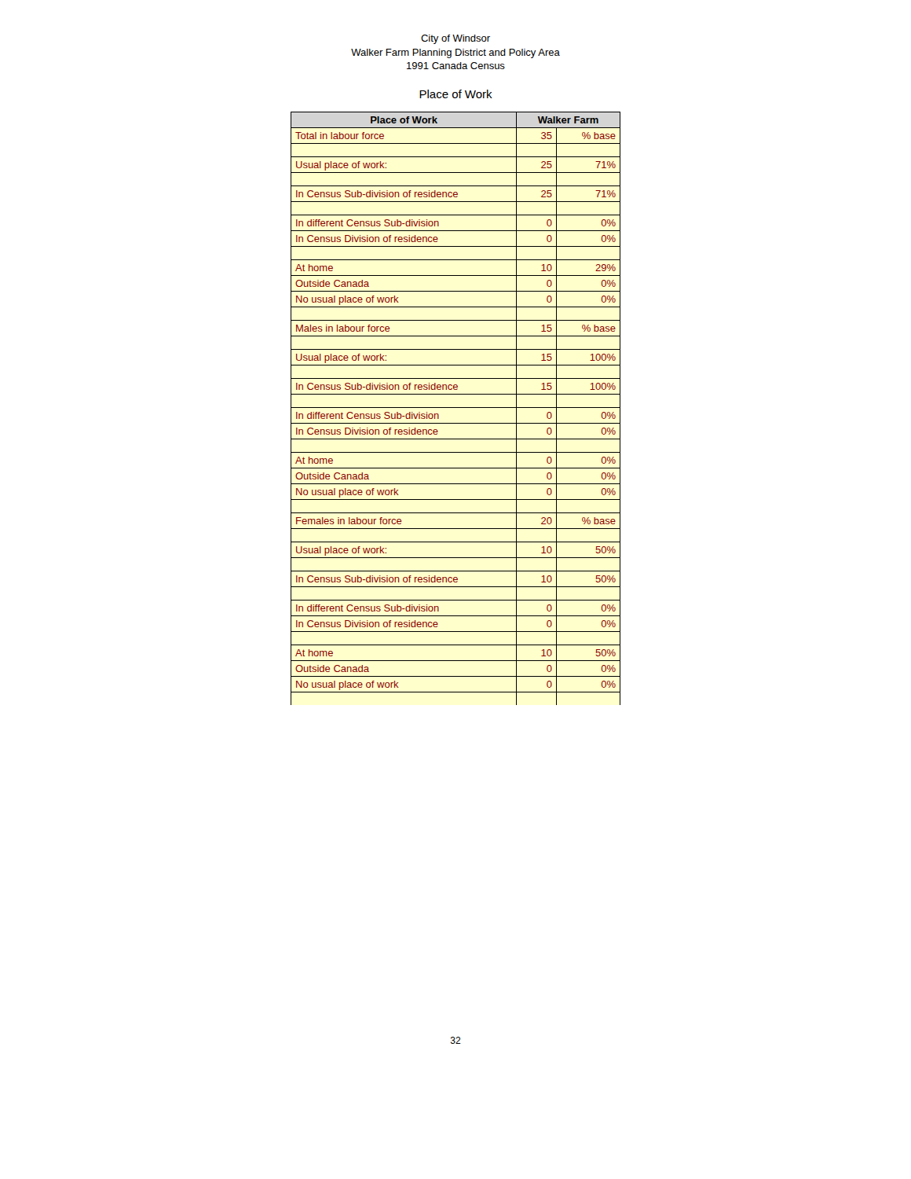City of Windsor
Walker Farm Planning District and Policy Area
1991 Canada Census
Place of Work
| Place of Work | Walker Farm |
| --- | --- |
| Total in labour force | 35 | % base |
| Usual place of work: | 25 | 71% |
| In Census Sub-division of residence | 25 | 71% |
| In different Census Sub-division | 0 | 0% |
| In Census Division of residence | 0 | 0% |
| At home | 10 | 29% |
| Outside Canada | 0 | 0% |
| No usual place of work | 0 | 0% |
| Males in labour force | 15 | % base |
| Usual place of work: | 15 | 100% |
| In Census Sub-division of residence | 15 | 100% |
| In different Census Sub-division | 0 | 0% |
| In Census Division of residence | 0 | 0% |
| At home | 0 | 0% |
| Outside Canada | 0 | 0% |
| No usual place of work | 0 | 0% |
| Females in labour force | 20 | % base |
| Usual place of work: | 10 | 50% |
| In Census Sub-division of residence | 10 | 50% |
| In different Census Sub-division | 0 | 0% |
| In Census Division of residence | 0 | 0% |
| At home | 10 | 50% |
| Outside Canada | 0 | 0% |
| No usual place of work | 0 | 0% |
32